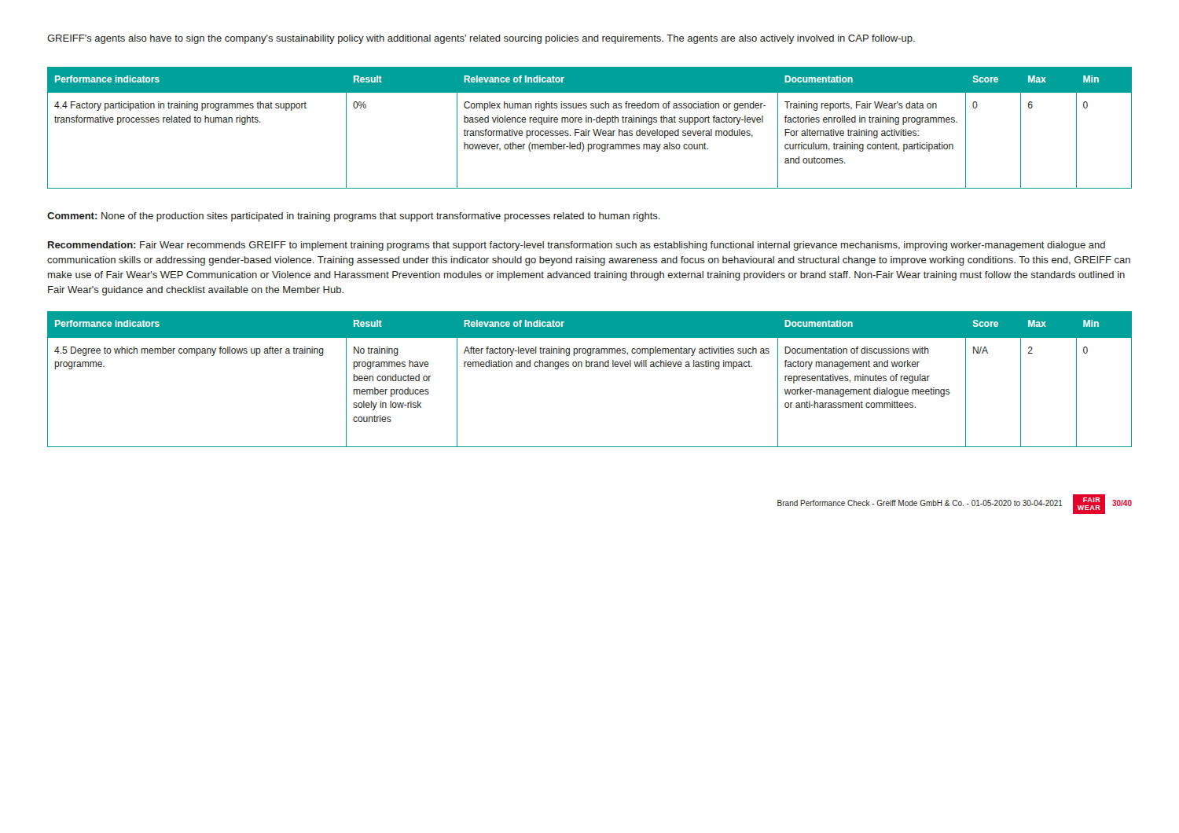GREIFF's agents also have to sign the company's sustainability policy with additional agents' related sourcing policies and requirements. The agents are also actively involved in CAP follow-up.
| Performance indicators | Result | Relevance of Indicator | Documentation | Score | Max | Min |
| --- | --- | --- | --- | --- | --- | --- |
| 4.4 Factory participation in training programmes that support transformative processes related to human rights. | 0% | Complex human rights issues such as freedom of association or gender-based violence require more in-depth trainings that support factory-level transformative processes. Fair Wear has developed several modules, however, other (member-led) programmes may also count. | Training reports, Fair Wear's data on factories enrolled in training programmes. For alternative training activities: curriculum, training content, participation and outcomes. | 0 | 6 | 0 |
Comment: None of the production sites participated in training programs that support transformative processes related to human rights.
Recommendation: Fair Wear recommends GREIFF to implement training programs that support factory-level transformation such as establishing functional internal grievance mechanisms, improving worker-management dialogue and communication skills or addressing gender-based violence. Training assessed under this indicator should go beyond raising awareness and focus on behavioural and structural change to improve working conditions. To this end, GREIFF can make use of Fair Wear's WEP Communication or Violence and Harassment Prevention modules or implement advanced training through external training providers or brand staff. Non-Fair Wear training must follow the standards outlined in Fair Wear's guidance and checklist available on the Member Hub.
| Performance indicators | Result | Relevance of Indicator | Documentation | Score | Max | Min |
| --- | --- | --- | --- | --- | --- | --- |
| 4.5 Degree to which member company follows up after a training programme. | No training programmes have been conducted or member produces solely in low-risk countries | After factory-level training programmes, complementary activities such as remediation and changes on brand level will achieve a lasting impact. | Documentation of discussions with factory management and worker representatives, minutes of regular worker-management dialogue meetings or anti-harassment committees. | N/A | 2 | 0 |
Brand Performance Check - Greiff Mode GmbH & Co. - 01-05-2020 to 30-04-2021 FAIR
WEAR 30/40